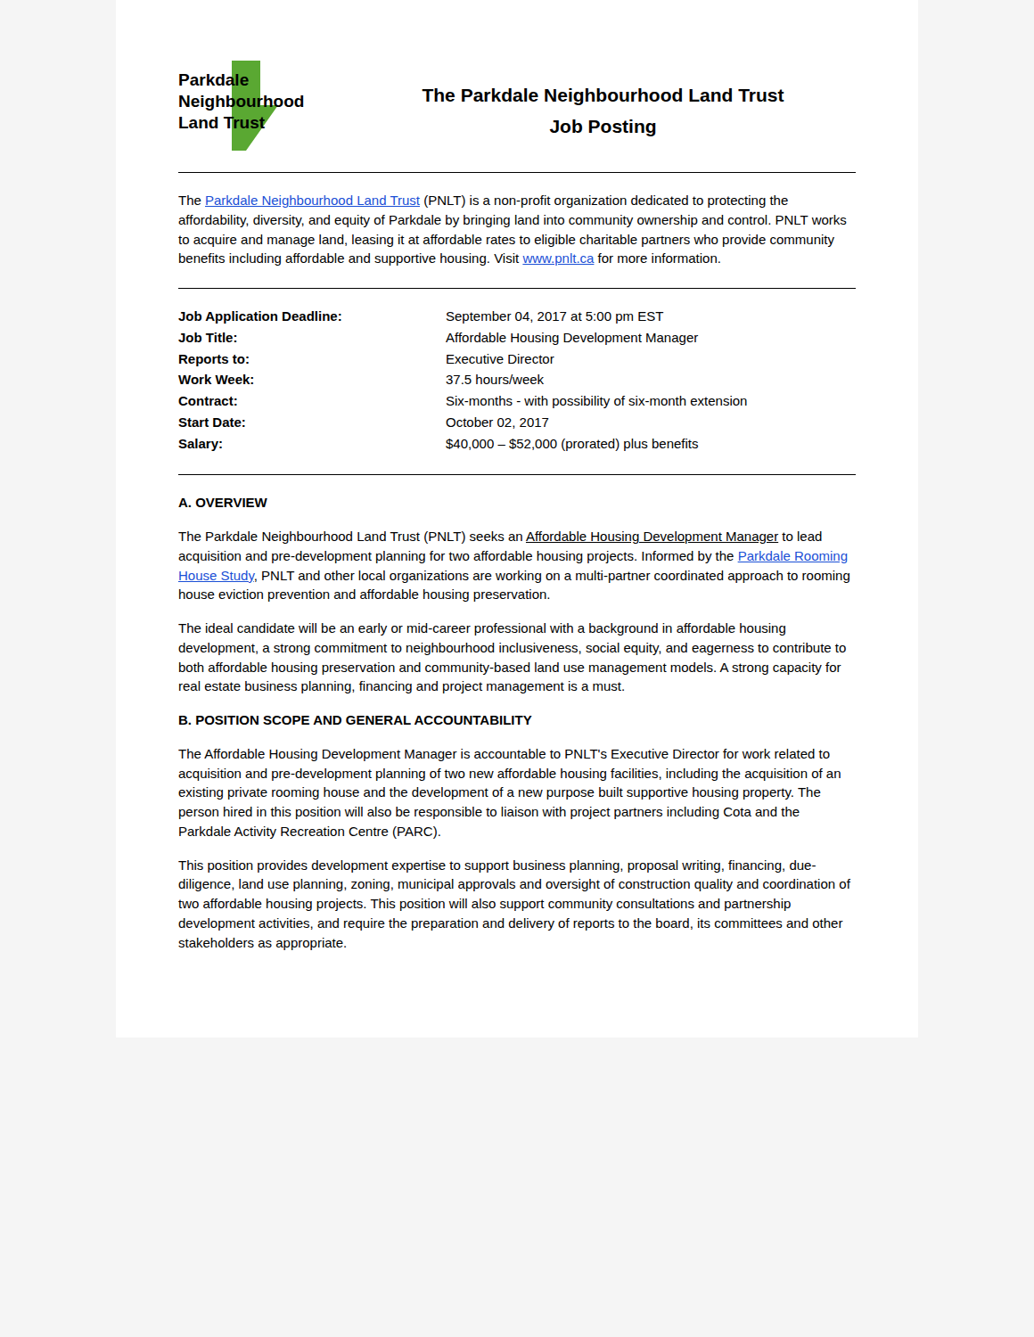Parkdale Neighbourhood Land Trust
The Parkdale Neighbourhood Land Trust
Job Posting
The Parkdale Neighbourhood Land Trust (PNLT) is a non-profit organization dedicated to protecting the affordability, diversity, and equity of Parkdale by bringing land into community ownership and control. PNLT works to acquire and manage land, leasing it at affordable rates to eligible charitable partners who provide community benefits including affordable and supportive housing. Visit www.pnlt.ca for more information.
| Job Application Deadline: | September 04, 2017 at 5:00 pm EST |
| Job Title: | Affordable Housing Development Manager |
| Reports to: | Executive Director |
| Work Week: | 37.5 hours/week |
| Contract: | Six-months - with possibility of six-month extension |
| Start Date: | October 02, 2017 |
| Salary: | $40,000 – $52,000 (prorated) plus benefits |
A. OVERVIEW
The Parkdale Neighbourhood Land Trust (PNLT) seeks an Affordable Housing Development Manager to lead acquisition and pre-development planning for two affordable housing projects. Informed by the Parkdale Rooming House Study, PNLT and other local organizations are working on a multi-partner coordinated approach to rooming house eviction prevention and affordable housing preservation.
The ideal candidate will be an early or mid-career professional with a background in affordable housing development, a strong commitment to neighbourhood inclusiveness, social equity, and eagerness to contribute to both affordable housing preservation and community-based land use management models. A strong capacity for real estate business planning, financing and project management is a must.
B. POSITION SCOPE AND GENERAL ACCOUNTABILITY
The Affordable Housing Development Manager is accountable to PNLT's Executive Director for work related to acquisition and pre-development planning of two new affordable housing facilities, including the acquisition of an existing private rooming house and the development of a new purpose built supportive housing property. The person hired in this position will also be responsible to liaison with project partners including Cota and the Parkdale Activity Recreation Centre (PARC).
This position provides development expertise to support business planning, proposal writing, financing, due-diligence, land use planning, zoning, municipal approvals and oversight of construction quality and coordination of two affordable housing projects. This position will also support community consultations and partnership development activities, and require the preparation and delivery of reports to the board, its committees and other stakeholders as appropriate.